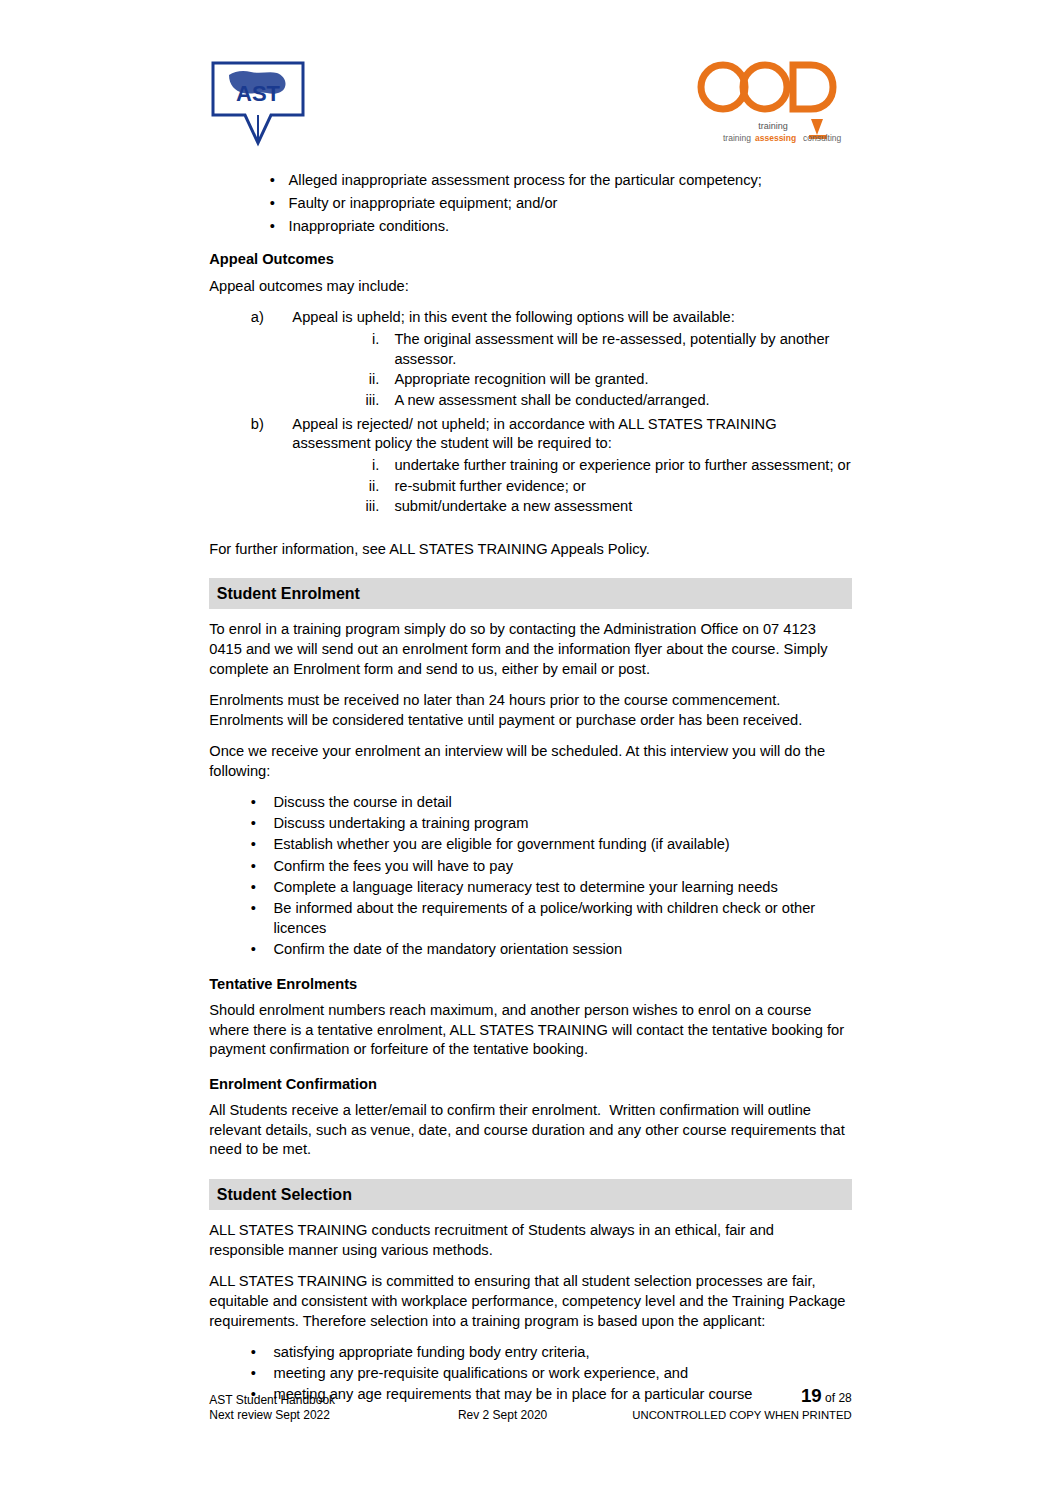AST
training training assessing consulting
Alleged inappropriate assessment process for the particular competency;
Faulty or inappropriate equipment; and/or
Inappropriate conditions.
Appeal Outcomes
Appeal outcomes may include:
Appeal is upheld; in this event the following options will be available:
The original assessment will be re-assessed, potentially by another assessor.
Appropriate recognition will be granted.
A new assessment shall be conducted/arranged.
Appeal is rejected/ not upheld; in accordance with ALL STATES TRAINING assessment policy the student will be required to:
undertake further training or experience prior to further assessment; or
re-submit further evidence; or
submit/undertake a new assessment
For further information, see ALL STATES TRAINING Appeals Policy.
Student Enrolment
To enrol in a training program simply do so by contacting the Administration Office on 07 4123 0415 and we will send out an enrolment form and the information flyer about the course. Simply complete an Enrolment form and send to us, either by email or post.
Enrolments must be received no later than 24 hours prior to the course commencement. Enrolments will be considered tentative until payment or purchase order has been received.
Once we receive your enrolment an interview will be scheduled. At this interview you will do the following:
Discuss the course in detail
Discuss undertaking a training program
Establish whether you are eligible for government funding (if available)
Confirm the fees you will have to pay
Complete a language literacy numeracy test to determine your learning needs
Be informed about the requirements of a police/working with children check or other licences
Confirm the date of the mandatory orientation session
Tentative Enrolments
Should enrolment numbers reach maximum, and another person wishes to enrol on a course where there is a tentative enrolment, ALL STATES TRAINING will contact the tentative booking for payment confirmation or forfeiture of the tentative booking.
Enrolment Confirmation
All Students receive a letter/email to confirm their enrolment. Written confirmation will outline relevant details, such as venue, date, and course duration and any other course requirements that need to be met.
Student Selection
ALL STATES TRAINING conducts recruitment of Students always in an ethical, fair and responsible manner using various methods.
ALL STATES TRAINING is committed to ensuring that all student selection processes are fair, equitable and consistent with workplace performance, competency level and the Training Package requirements. Therefore selection into a training program is based upon the applicant:
satisfying appropriate funding body entry criteria,
meeting any pre-requisite qualifications or work experience, and
meeting any age requirements that may be in place for a particular course
AST Student Handbook
Next review Sept 2022
Rev 2 Sept 2020
19 of 28
UNCONTROLLED COPY WHEN PRINTED